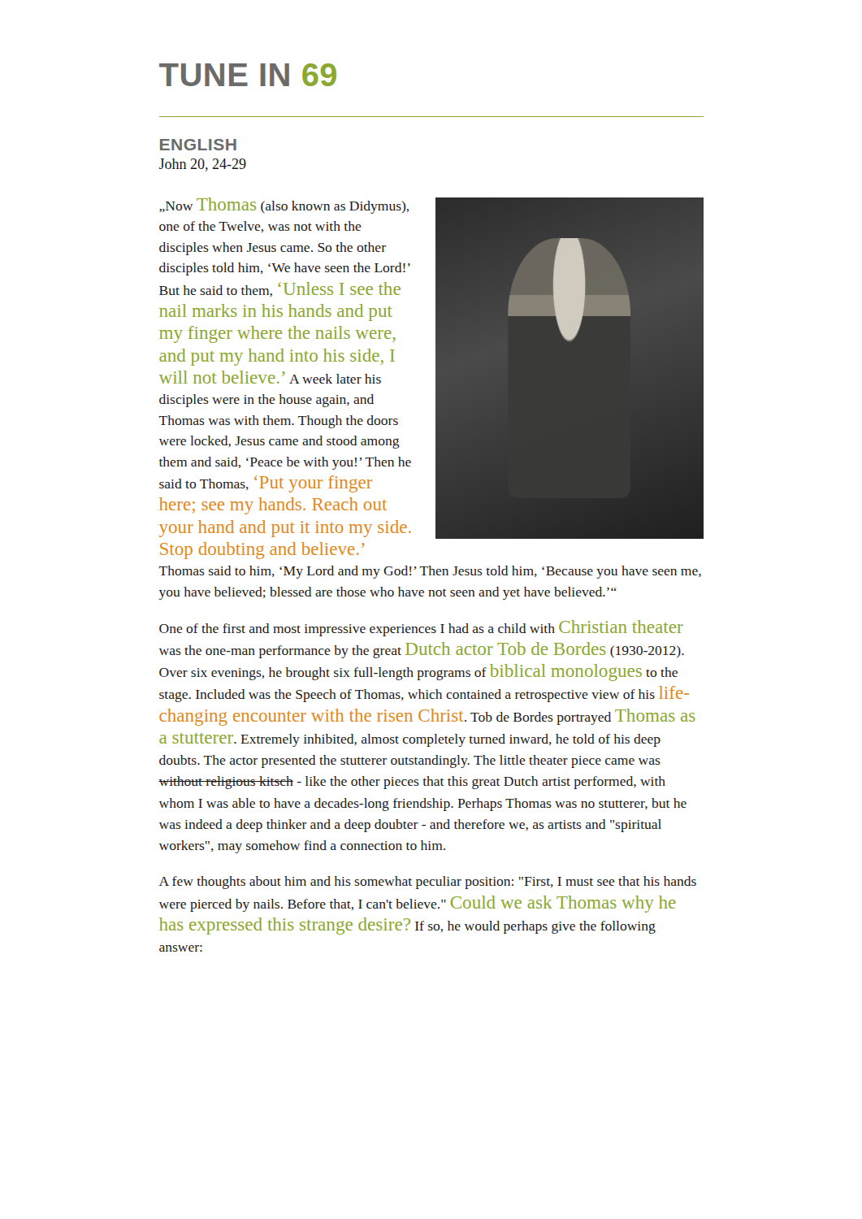Tune in 69
English
John 20, 24-29
„Now Thomas (also known as Didymus), one of the Twelve, was not with the disciples when Jesus came. So the other disciples told him, ‘We have seen the Lord!’ But he said to them, ‘Unless I see the nail marks in his hands and put my finger where the nails were, and put my hand into his side, I will not believe.’ A week later his disciples were in the house again, and Thomas was with them. Though the doors were locked, Jesus came and stood among them and said, ‘Peace be with you!’ Then he said to Thomas, ‘Put your finger here; see my hands. Reach out your hand and put it into my side. Stop doubting and believe.’ Thomas said to him, ‘My Lord and my God!’ Then Jesus told him, ‘Because you have seen me, you have believed; blessed are those who have not seen and yet have believed.’“
One of the first and most impressive experiences I had as a child with Christian theater was the one-man performance by the great Dutch actor Tob de Bordes (1930-2012). Over six evenings, he brought six full-length programs of biblical monologues to the stage. Included was the Speech of Thomas, which contained a retrospective view of his life-changing encounter with the risen Christ. Tob de Bordes portrayed Thomas as a stutterer. Extremely inhibited, almost completely turned inward, he told of his deep doubts. The actor presented the stutterer outstandingly. The little theater piece came was without religious kitsch - like the other pieces that this great Dutch artist performed, with whom I was able to have a decades-long friendship. Perhaps Thomas was no stutterer, but he was indeed a deep thinker and a deep doubter - and therefore we, as artists and "spiritual workers", may somehow find a connection to him.
A few thoughts about him and his somewhat peculiar position: "First, I must see that his hands were pierced by nails. Before that, I can't believe." Could we ask Thomas why he has expressed this strange desire? If so, he would perhaps give the following answer: